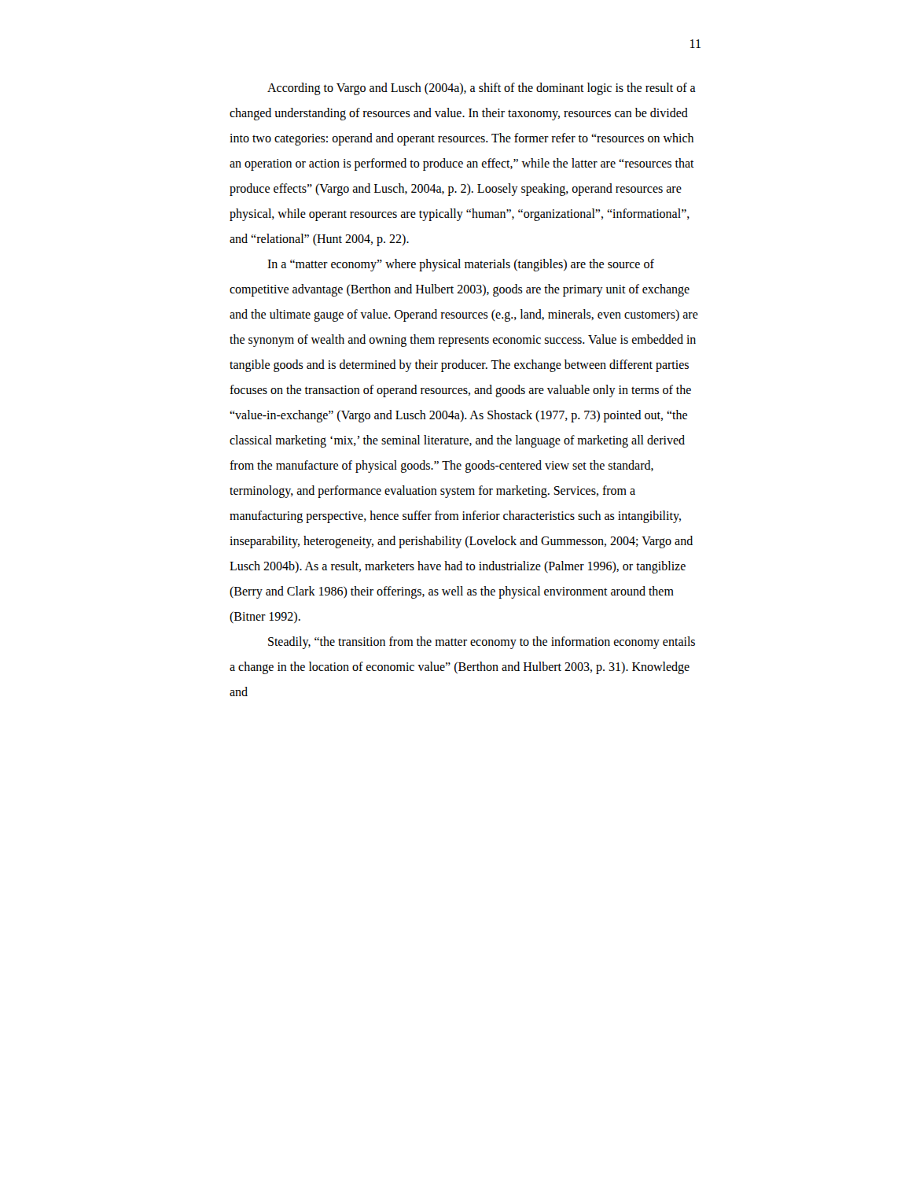11
According to Vargo and Lusch (2004a), a shift of the dominant logic is the result of a changed understanding of resources and value. In their taxonomy, resources can be divided into two categories: operand and operant resources. The former refer to “resources on which an operation or action is performed to produce an effect,” while the latter are “resources that produce effects” (Vargo and Lusch, 2004a, p. 2). Loosely speaking, operand resources are physical, while operant resources are typically “human”, “organizational”, “informational”, and “relational” (Hunt 2004, p. 22).
In a “matter economy” where physical materials (tangibles) are the source of competitive advantage (Berthon and Hulbert 2003), goods are the primary unit of exchange and the ultimate gauge of value. Operand resources (e.g., land, minerals, even customers) are the synonym of wealth and owning them represents economic success. Value is embedded in tangible goods and is determined by their producer. The exchange between different parties focuses on the transaction of operand resources, and goods are valuable only in terms of the “value-in-exchange” (Vargo and Lusch 2004a). As Shostack (1977, p. 73) pointed out, “the classical marketing ‘mix,’ the seminal literature, and the language of marketing all derived from the manufacture of physical goods.” The goods-centered view set the standard, terminology, and performance evaluation system for marketing. Services, from a manufacturing perspective, hence suffer from inferior characteristics such as intangibility, inseparability, heterogeneity, and perishability (Lovelock and Gummesson, 2004; Vargo and Lusch 2004b). As a result, marketers have had to industrialize (Palmer 1996), or tangiblize (Berry and Clark 1986) their offerings, as well as the physical environment around them (Bitner 1992).
Steadily, “the transition from the matter economy to the information economy entails a change in the location of economic value” (Berthon and Hulbert 2003, p. 31). Knowledge and